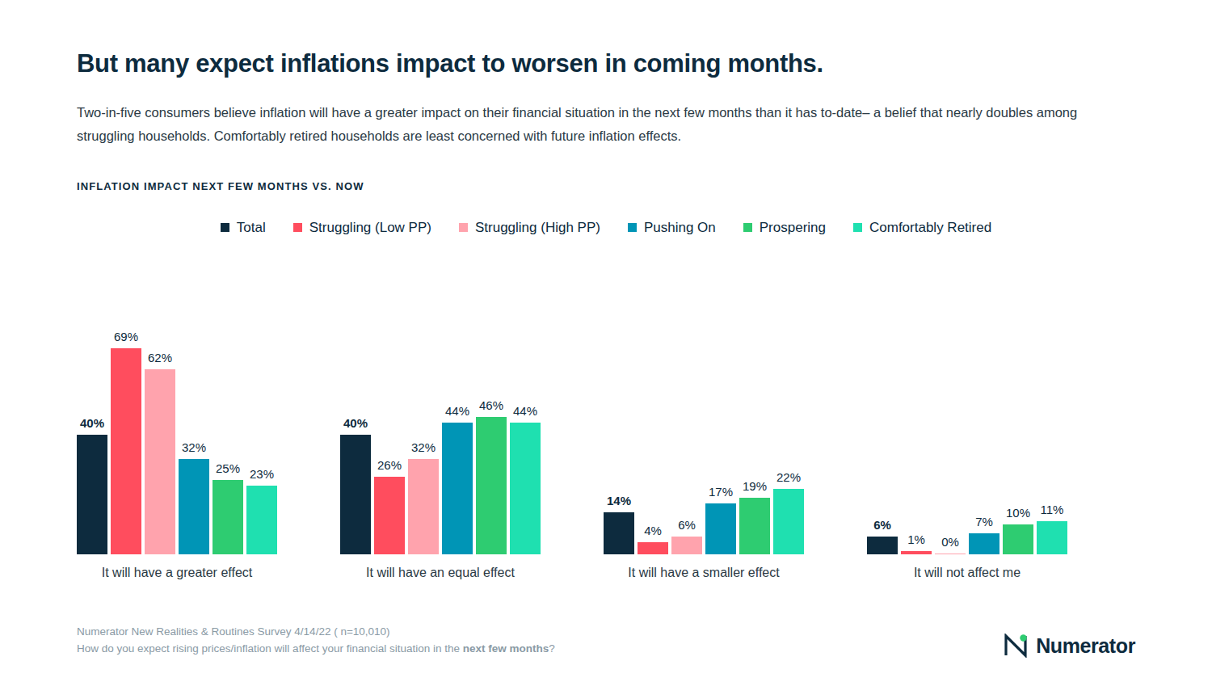But many expect inflations impact to worsen in coming months.
Two-in-five consumers believe inflation will have a greater impact on their financial situation in the next few months than it has to-date– a belief that nearly doubles among struggling households. Comfortably retired households are least concerned with future inflation effects.
Inflation Impact Next Few Months vs. Now
Total
Struggling (Low PP)
Struggling (High PP)
Pushing On
Prospering
Comfortably Retired
40%
69%
62%
32%
25%
23%
It will have a greater effect
40%
26%
32%
44%
46%
44%
It will have an equal effect
14%
4%
6%
17%
19%
22%
It will have a smaller effect
6%
1%
0%
7%
10%
11%
It will not affect me
Numerator New Realities & Routines Survey 4/14/22 ( n=10,010)
How do you expect rising prices/inflation will affect your financial situation in the next few months?
Numerator